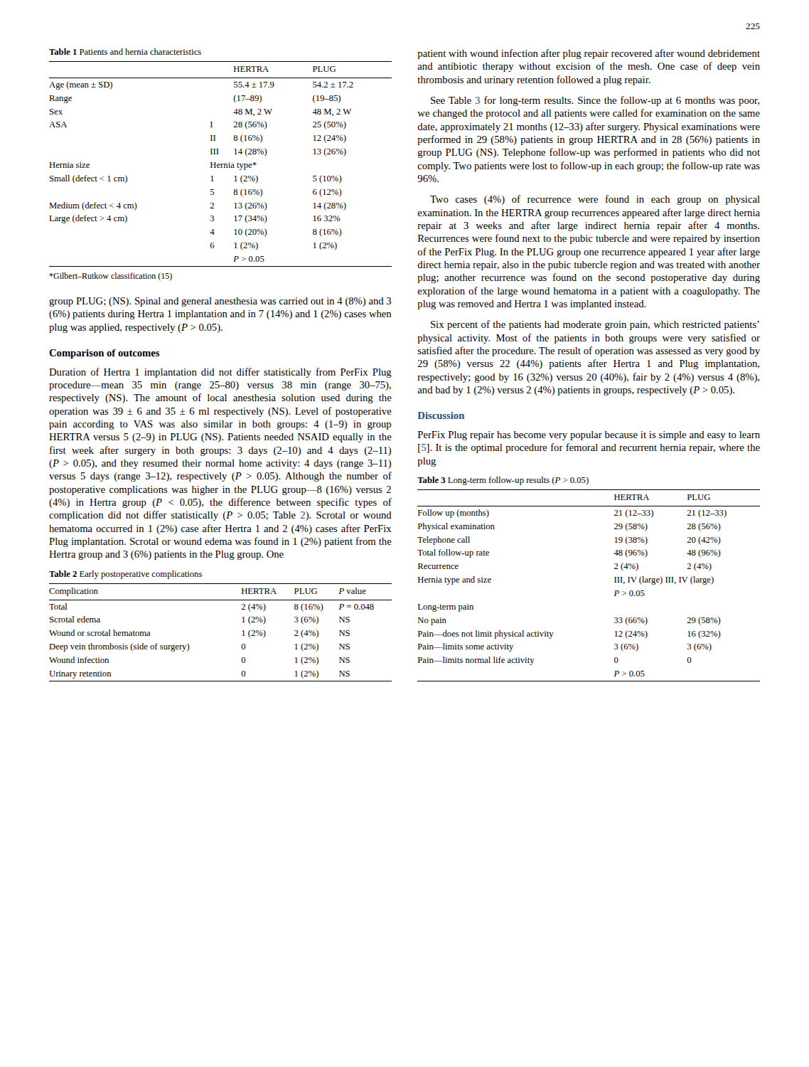225
Table 1 Patients and hernia characteristics
| | | HERTRA | PLUG |
| --- | --- | --- | --- |
| Age (mean ± SD) | | 55.4 ± 17.9 | 54.2 ± 17.2 |
| Range | | (17–89) | (19–85) |
| Sex | | 48 M, 2 W | 48 M, 2 W |
| ASA | I | 28 (56%) | 25 (50%) |
| | II | 8 (16%) | 12 (24%) |
| | III | 14 (28%) | 13 (26%) |
| Hernia size | Hernia type* |
| Small (defect < 1 cm) | 1 | 1 (2%) | 5 (10%) |
| | 5 | 8 (16%) | 6 (12%) |
| Medium (defect < 4 cm) | 2 | 13 (26%) | 14 (28%) |
| Large (defect > 4 cm) | 3 | 17 (34%) | 16 32% |
| | 4 | 10 (20%) | 8 (16%) |
| | 6 | 1 (2%) | 1 (2%) |
| | | P > 0.05 |
*Gilbert–Rutkow classification (15)
group PLUG; (NS). Spinal and general anesthesia was carried out in 4 (8%) and 3 (6%) patients during Hertra 1 implantation and in 7 (14%) and 1 (2%) cases when plug was applied, respectively (P > 0.05).
Comparison of outcomes
Duration of Hertra 1 implantation did not differ statistically from PerFix Plug procedure—mean 35 min (range 25–80) versus 38 min (range 30–75), respectively (NS). The amount of local anesthesia solution used during the operation was 39 ± 6 and 35 ± 6 ml respectively (NS). Level of postoperative pain according to VAS was also similar in both groups: 4 (1–9) in group HERTRA versus 5 (2–9) in PLUG (NS). Patients needed NSAID equally in the first week after surgery in both groups: 3 days (2–10) and 4 days (2–11) (P > 0.05), and they resumed their normal home activity: 4 days (range 3–11) versus 5 days (range 3–12), respectively (P > 0.05). Although the number of postoperative complications was higher in the PLUG group—8 (16%) versus 2 (4%) in Hertra group (P < 0.05), the difference between specific types of complication did not differ statistically (P > 0.05; Table 2). Scrotal or wound hematoma occurred in 1 (2%) case after Hertra 1 and 2 (4%) cases after PerFix Plug implantation. Scrotal or wound edema was found in 1 (2%) patient from the Hertra group and 3 (6%) patients in the Plug group. One
Table 2 Early postoperative complications
| Complication | HERTRA | PLUG | P value |
| --- | --- | --- | --- |
| Total | 2 (4%) | 8 (16%) | P = 0.048 |
| Scrotal edema | 1 (2%) | 3 (6%) | NS |
| Wound or scrotal hematoma | 1 (2%) | 2 (4%) | NS |
| Deep vein thrombosis (side of surgery) | 0 | 1 (2%) | NS |
| Wound infection | 0 | 1 (2%) | NS |
| Urinary retention | 0 | 1 (2%) | NS |
patient with wound infection after plug repair recovered after wound debridement and antibiotic therapy without excision of the mesh. One case of deep vein thrombosis and urinary retention followed a plug repair.
See Table 3 for long-term results. Since the follow-up at 6 months was poor, we changed the protocol and all patients were called for examination on the same date, approximately 21 months (12–33) after surgery. Physical examinations were performed in 29 (58%) patients in group HERTRA and in 28 (56%) patients in group PLUG (NS). Telephone follow-up was performed in patients who did not comply. Two patients were lost to follow-up in each group; the follow-up rate was 96%.
Two cases (4%) of recurrence were found in each group on physical examination. In the HERTRA group recurrences appeared after large direct hernia repair at 3 weeks and after large indirect hernia repair after 4 months. Recurrences were found next to the pubic tubercle and were repaired by insertion of the PerFix Plug. In the PLUG group one recurrence appeared 1 year after large direct hernia repair, also in the pubic tubercle region and was treated with another plug; another recurrence was found on the second postoperative day during exploration of the large wound hematoma in a patient with a coagulopathy. The plug was removed and Hertra 1 was implanted instead.
Six percent of the patients had moderate groin pain, which restricted patients’ physical activity. Most of the patients in both groups were very satisfied or satisfied after the procedure. The result of operation was assessed as very good by 29 (58%) versus 22 (44%) patients after Hertra 1 and Plug implantation, respectively; good by 16 (32%) versus 20 (40%), fair by 2 (4%) versus 4 (8%), and bad by 1 (2%) versus 2 (4%) patients in groups, respectively (P > 0.05).
Discussion
PerFix Plug repair has become very popular because it is simple and easy to learn [5]. It is the optimal procedure for femoral and recurrent hernia repair, where the plug
Table 3 Long-term follow-up results ( P > 0.05)
| | HERTRA | PLUG |
| --- | --- | --- |
| Follow up (months) | 21 (12–33) | 21 (12–33) |
| Physical examination | 29 (58%) | 28 (56%) |
| Telephone call | 19 (38%) | 20 (42%) |
| Total follow-up rate | 48 (96%) | 48 (96%) |
| Recurrence | 2 (4%) | 2 (4%) |
| Hernia type and size | III, IV (large) III, IV (large) |
| | P > 0.05 |
| Long-term pain | | |
| No pain | 33 (66%) | 29 (58%) |
| Pain—does not limit physical activity | 12 (24%) | 16 (32%) |
| Pain—limits some activity | 3 (6%) | 3 (6%) |
| Pain—limits normal life activity | 0 | 0 |
| | P > 0.05 |